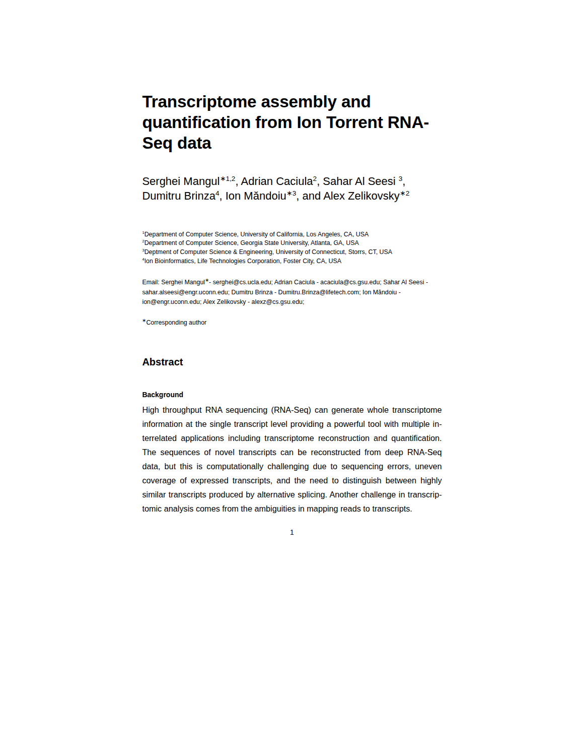Transcriptome assembly and quantification from Ion Torrent RNA-Seq data
Serghei Mangul∗1,2, Adrian Caciula2, Sahar Al Seesi 3, Dumitru Brinza4, Ion Măndoiu∗3, and Alex Zelikovsky∗2
1Department of Computer Science, University of California, Los Angeles, CA, USA
2Department of Computer Science, Georgia State University, Atlanta, GA, USA
3Deptment of Computer Science & Engineering, University of Connecticut, Storrs, CT, USA
4Ion Bioinformatics, Life Technologies Corporation, Foster City, CA, USA
Email: Serghei Mangul∗- serghei@cs.ucla.edu; Adrian Caciula - acaciula@cs.gsu.edu; Sahar Al Seesi - sahar.alseesi@engr.uconn.edu; Dumitru Brinza - Dumitru.Brinza@lifetech.com; Ion Măndoiu - ion@engr.uconn.edu; Alex Zelikovsky - alexz@cs.gsu.edu;
∗Corresponding author
Abstract
Background
High throughput RNA sequencing (RNA-Seq) can generate whole transcriptome information at the single transcript level providing a powerful tool with multiple interrelated applications including transcriptome reconstruction and quantification. The sequences of novel transcripts can be reconstructed from deep RNA-Seq data, but this is computationally challenging due to sequencing errors, uneven coverage of expressed transcripts, and the need to distinguish between highly similar transcripts produced by alternative splicing. Another challenge in transcriptomic analysis comes from the ambiguities in mapping reads to transcripts.
1